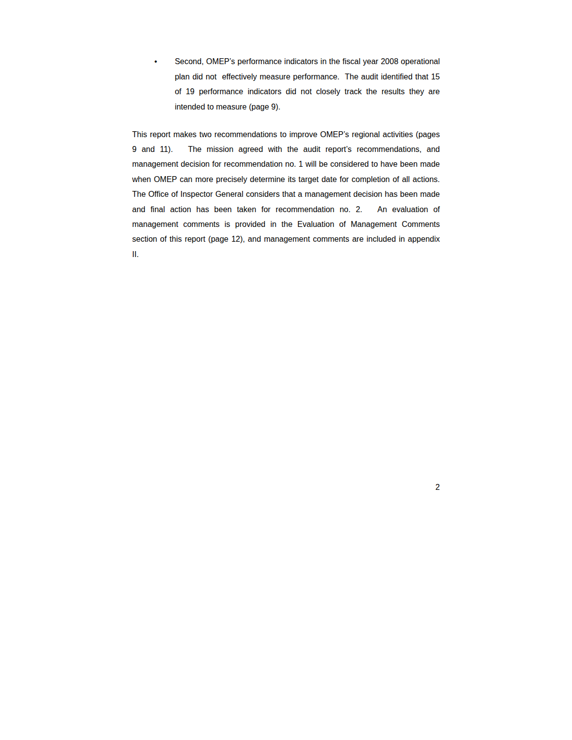Second, OMEP’s performance indicators in the fiscal year 2008 operational plan did not effectively measure performance. The audit identified that 15 of 19 performance indicators did not closely track the results they are intended to measure (page 9).
This report makes two recommendations to improve OMEP’s regional activities (pages 9 and 11). The mission agreed with the audit report’s recommendations, and management decision for recommendation no. 1 will be considered to have been made when OMEP can more precisely determine its target date for completion of all actions. The Office of Inspector General considers that a management decision has been made and final action has been taken for recommendation no. 2. An evaluation of management comments is provided in the Evaluation of Management Comments section of this report (page 12), and management comments are included in appendix II.
2